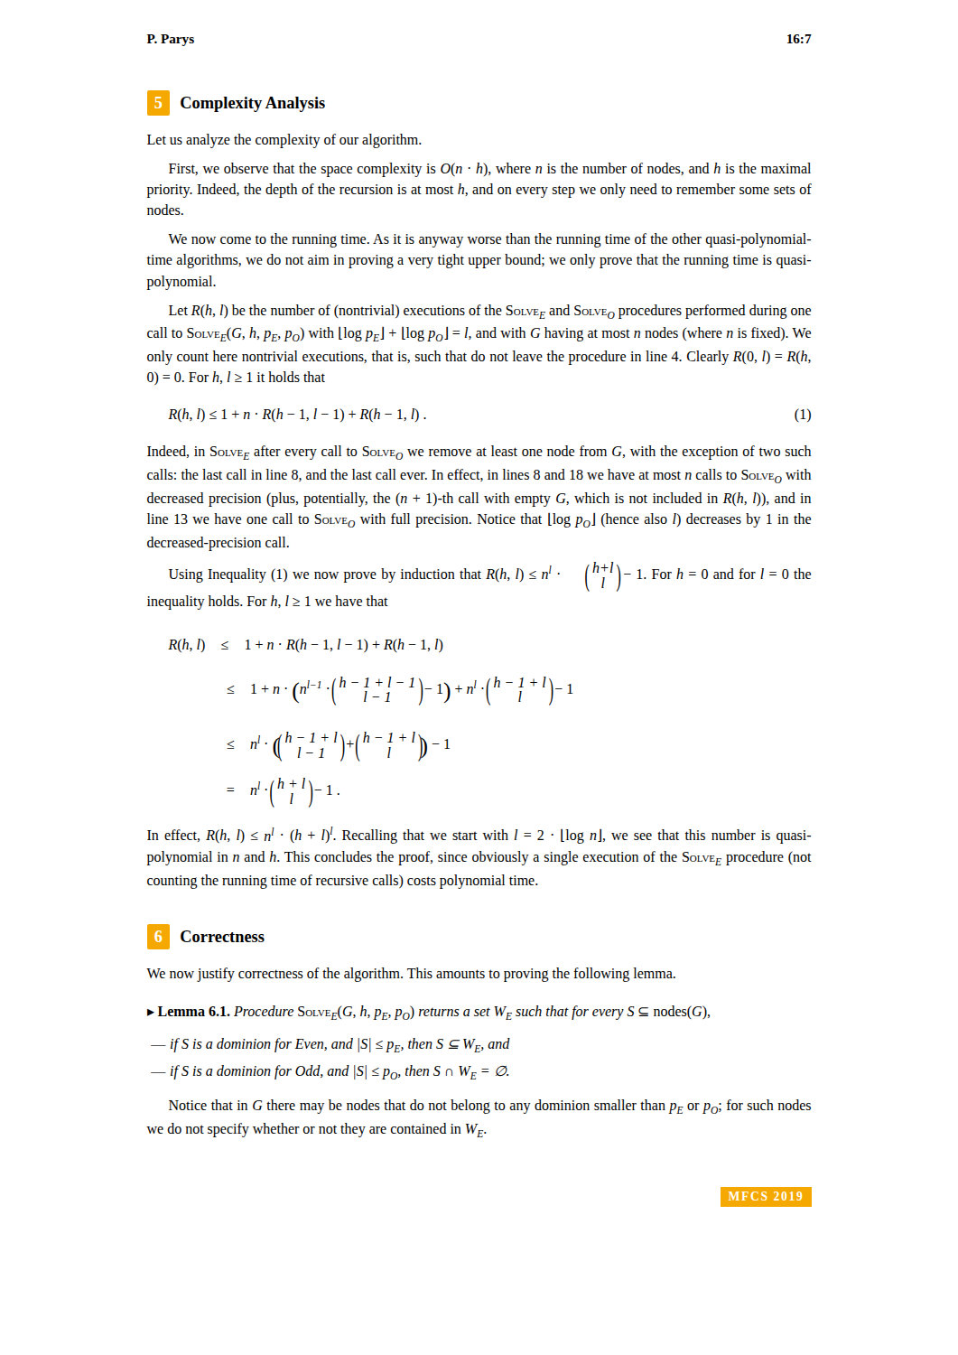P. Parys 16:7
5 Complexity Analysis
Let us analyze the complexity of our algorithm.
First, we observe that the space complexity is O(n · h), where n is the number of nodes, and h is the maximal priority. Indeed, the depth of the recursion is at most h, and on every step we only need to remember some sets of nodes.
We now come to the running time. As it is anyway worse than the running time of the other quasi-polynomial-time algorithms, we do not aim in proving a very tight upper bound; we only prove that the running time is quasi-polynomial.
Let R(h, l) be the number of (nontrivial) executions of the SolveE and SolveO procedures performed during one call to SolveE(G, h, pE, pO) with ⌊log pE⌋ + ⌊log pO⌋ = l, and with G having at most n nodes (where n is fixed). We only count here nontrivial executions, that is, such that do not leave the procedure in line 4. Clearly R(0, l) = R(h, 0) = 0. For h, l ≥ 1 it holds that
R(h, l) ≤ 1 + n · R(h − 1, l − 1) + R(h − 1, l) . (1)
Indeed, in SolveE after every call to SolveO we remove at least one node from G, with the exception of two such calls: the last call in line 8, and the last call ever. In effect, in lines 8 and 18 we have at most n calls to SolveO with decreased precision (plus, potentially, the (n + 1)-th call with empty G, which is not included in R(h, l)), and in line 13 we have one call to SolveO with full precision. Notice that ⌊log pO⌋ (hence also l) decreases by 1 in the decreased-precision call.
Using Inequality (1) we now prove by induction that R(h, l) ≤ nl · h+l l − 1. For h = 0 and for l = 0 the inequality holds. For h, l ≥ 1 we have that
R(h, l) ≤ 1 + n · R(h − 1, l − 1) + R(h − 1, l) ≤ 1 + n · (nl−1 · h − 1 + l − 1 l − 1 − 1) + nl · h − 1 + l l − 1 ≤ nl · (h − 1 + l l − 1 + h − 1 + l l) − 1 = nl · h + l l − 1 .
In effect, R(h, l) ≤ nl · (h + l)l. Recalling that we start with l = 2 · ⌊log n⌋, we see that this number is quasi-polynomial in n and h. This concludes the proof, since obviously a single execution of the SolveE procedure (not counting the running time of recursive calls) costs polynomial time.
6 Correctness
We now justify correctness of the algorithm. This amounts to proving the following lemma.
▸ Lemma 6.1. Procedure SolveE(G, h, pE, pO) returns a set WE such that for every S ⊆ nodes(G),
if S is a dominion for Even, and |S| ≤ pE, then S ⊆ WE, and
if S is a dominion for Odd, and |S| ≤ pO, then S ∩ WE = ∅.
Notice that in G there may be nodes that do not belong to any dominion smaller than pE or pO; for such nodes we do not specify whether or not they are contained in WE.
MFCS 2019